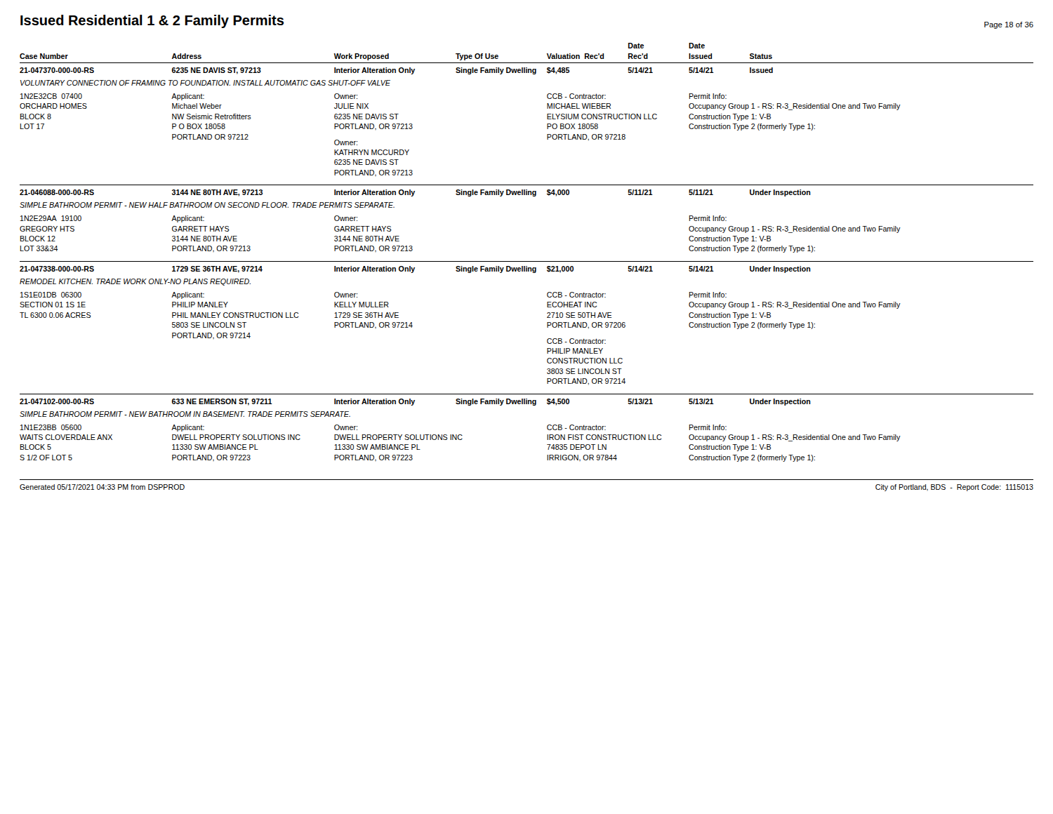Issued Residential 1 & 2 Family Permits
Page 18 of 36
| | | | | | Date | Date | |
| --- | --- | --- | --- | --- | --- | --- | --- |
| Case Number | Address | Work Proposed | Type Of Use | Valuation Rec'd | Rec'd | Issued | Status |
| 21-047370-000-00-RS | 6235 NE DAVIS ST, 97213 | Interior Alteration Only | Single Family Dwelling | $4,485 | 5/14/21 | 5/14/21 | Issued |
| VOLUNTARY CONNECTION OF FRAMING TO FOUNDATION. INSTALL AUTOMATIC GAS SHUT-OFF VALVE |
| 1N2E32CB 07400 ORCHARD HOMES BLOCK 8 LOT 17 | Applicant: Michael Weber NW Seismic Retrofitters P O BOX 18058 PORTLAND OR 97212 | Owner: JULIE NIX 6235 NE DAVIS ST PORTLAND, OR 97213 Owner: KATHRYN MCCURDY 6235 NE DAVIS ST PORTLAND, OR 97213 | CCB - Contractor: MICHAEL WIEBER ELYSIUM CONSTRUCTION LLC PO BOX 18058 PORTLAND, OR 97218 | Permit Info: Occupancy Group 1 - RS: R-3_Residential One and Two Family Construction Type 1: V-B Construction Type 2 (formerly Type 1): |
| 21-046088-000-00-RS | 3144 NE 80TH AVE, 97213 | Interior Alteration Only | Single Family Dwelling | $4,000 | 5/11/21 | 5/11/21 | Under Inspection |
| SIMPLE BATHROOM PERMIT - NEW HALF BATHROOM ON SECOND FLOOR. TRADE PERMITS SEPARATE. |
| 1N2E29AA 19100 GREGORY HTS BLOCK 12 LOT 33&34 | Applicant: GARRETT HAYS 3144 NE 80TH AVE PORTLAND, OR 97213 | Owner: GARRETT HAYS 3144 NE 80TH AVE PORTLAND, OR 97213 | | Permit Info: Occupancy Group 1 - RS: R-3_Residential One and Two Family Construction Type 1: V-B Construction Type 2 (formerly Type 1): |
| 21-047338-000-00-RS | 1729 SE 36TH AVE, 97214 | Interior Alteration Only | Single Family Dwelling | $21,000 | 5/14/21 | 5/14/21 | Under Inspection |
| REMODEL KITCHEN. TRADE WORK ONLY-NO PLANS REQUIRED. |
| 1S1E01DB 06300 SECTION 01 1S 1E TL 6300 0.06 ACRES | Applicant: PHILIP MANLEY PHIL MANLEY CONSTRUCTION LLC 5803 SE LINCOLN ST PORTLAND, OR 97214 | Owner: KELLY MULLER 1729 SE 36TH AVE PORTLAND, OR 97214 | CCB - Contractor: ECOHEAT INC 2710 SE 50TH AVE PORTLAND, OR 97206 CCB - Contractor: PHILIP MANLEY CONSTRUCTION LLC 3803 SE LINCOLN ST PORTLAND, OR 97214 | Permit Info: Occupancy Group 1 - RS: R-3_Residential One and Two Family Construction Type 1: V-B Construction Type 2 (formerly Type 1): |
| 21-047102-000-00-RS | 633 NE EMERSON ST, 97211 | Interior Alteration Only | Single Family Dwelling | $4,500 | 5/13/21 | 5/13/21 | Under Inspection |
| SIMPLE BATHROOM PERMIT - NEW BATHROOM IN BASEMENT. TRADE PERMITS SEPARATE. |
| 1N1E23BB 05600 WAITS CLOVERDALE ANX BLOCK 5 S 1/2 OF LOT 5 | Applicant: DWELL PROPERTY SOLUTIONS INC 11330 SW AMBIANCE PL PORTLAND, OR 97223 | Owner: DWELL PROPERTY SOLUTIONS INC 11330 SW AMBIANCE PL PORTLAND, OR 97223 | CCB - Contractor: IRON FIST CONSTRUCTION LLC 74835 DEPOT LN IRRIGON, OR 97844 | Permit Info: Occupancy Group 1 - RS: R-3_Residential One and Two Family Construction Type 1: V-B Construction Type 2 (formerly Type 1): |
Generated 05/17/2021 04:33 PM from DSPPROD
City of Portland, BDS - Report Code: 1115013